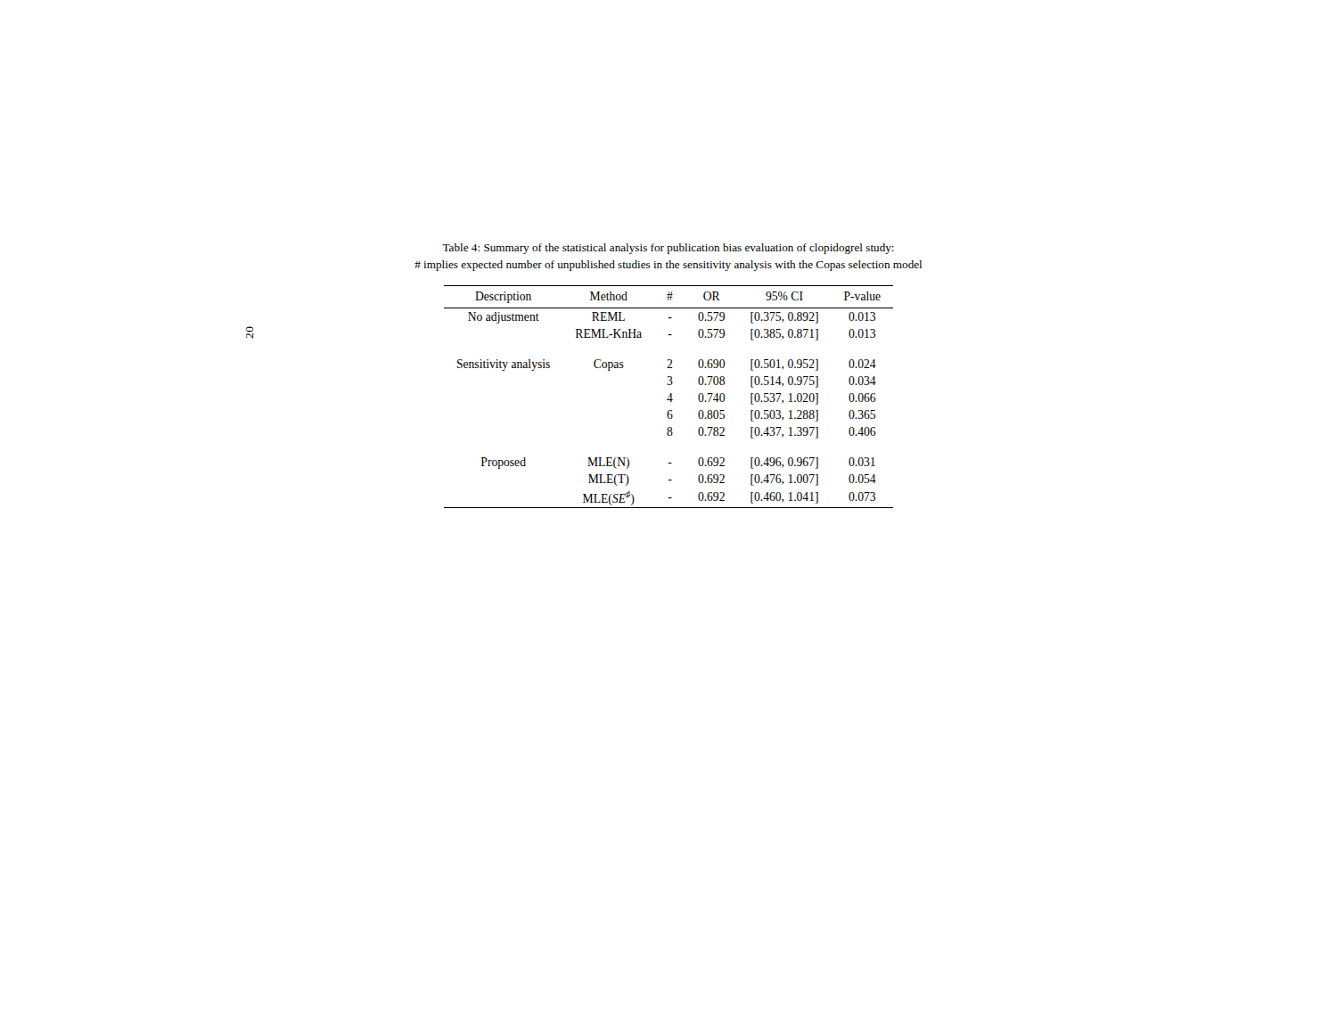20
Table 4: Summary of the statistical analysis for publication bias evaluation of clopidogrel study:
# implies expected number of unpublished studies in the sensitivity analysis with the Copas selection model
| Description | Method | # | OR | 95% CI | P-value |
| --- | --- | --- | --- | --- | --- |
| No adjustment | REML | - | 0.579 | [0.375, 0.892] | 0.013 |
| | REML-KnHa | - | 0.579 | [0.385, 0.871] | 0.013 |
| Sensitivity analysis | Copas | 2 | 0.690 | [0.501, 0.952] | 0.024 |
| | | 3 | 0.708 | [0.514, 0.975] | 0.034 |
| | | 4 | 0.740 | [0.537, 1.020] | 0.066 |
| | | 6 | 0.805 | [0.503, 1.288] | 0.365 |
| | | 8 | 0.782 | [0.437, 1.397] | 0.406 |
| Proposed | MLE(N) | - | 0.692 | [0.496, 0.967] | 0.031 |
| | MLE(T) | - | 0.692 | [0.476, 1.007] | 0.054 |
| | MLE( SE ♯ ) | - | 0.692 | [0.460, 1.041] | 0.073 |